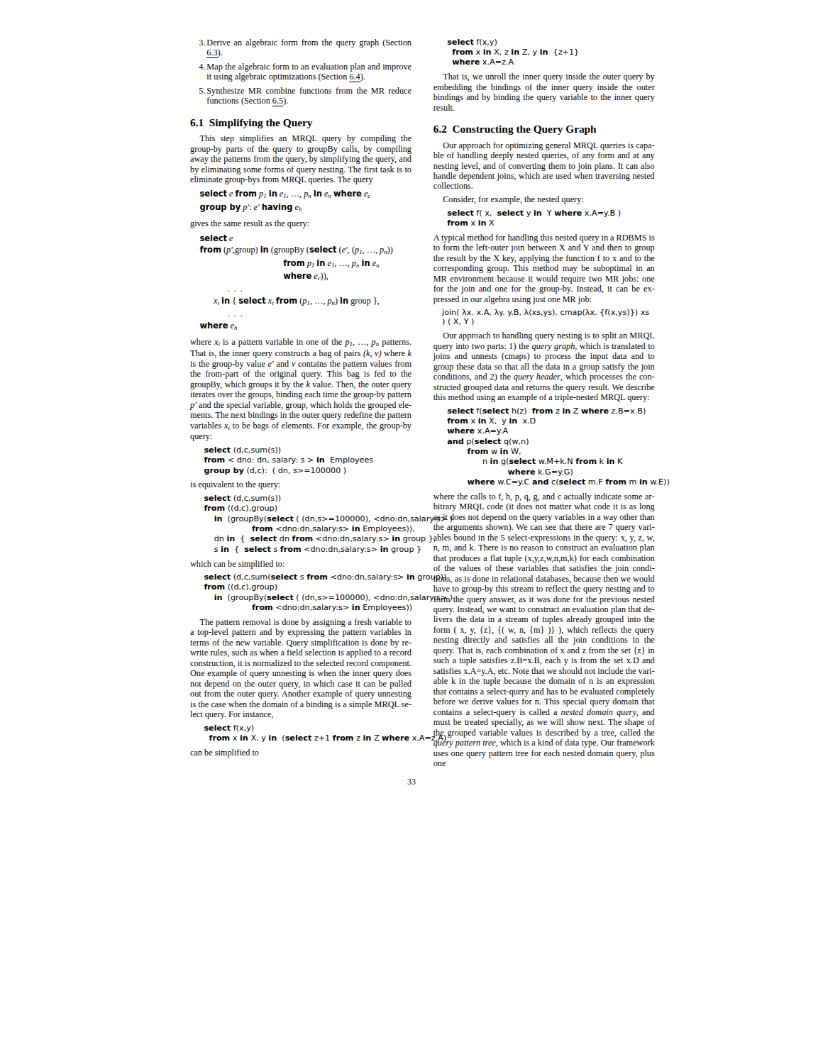3. Derive an algebraic form from the query graph (Section 6.3).
4. Map the algebraic form to an evaluation plan and improve it using algebraic optimizations (Section 6.4).
5. Synthesize MR combine functions from the MR reduce functions (Section 6.5).
6.1 Simplifying the Query
This step simplifies an MRQL query by compiling the group-by parts of the query to groupBy calls, by compiling away the patterns from the query, by simplifying the query, and by eliminating some forms of query nesting. The first task is to eliminate group-bys from MRQL queries. The query
select e from p1 in e1, …, pn in en where ec
group by p′: e′ having eh
gives the same result as the query:
select e
from (p′,group) in (groupBy (select (e′, (p1, …, pn))
from p1 in e1, …, pn in en
where ec)),
. . . xi in { select xi from (p1, …, pn) in group },
. . . where eh
where xi is a pattern variable in one of the p1, …, pn patterns. That is, the inner query constructs a bag of pairs (k, v) where k is the group-by value e′ and v contains the pattern values from the from-part of the original query. This bag is fed to the groupBy, which groups it by the k value. Then, the outer query iterates over the groups, binding each time the group-by pattern p′ and the special variable, group, which holds the grouped elements. The next bindings in the outer query redefine the pattern variables xi to be bags of elements. For example, the group-by query:
select (d,c,sum(s)) from < dno: dn, salary: s > in Employees group by (d,c): ( dn, s>=100000 )
is equivalent to the query:
select (d,c,sum(s)) from ((d,c),group) in (groupBy(select ( (dn,s>=100000), <dno:dn,salary:s> ) from <dno:dn,salary:s> in Employees)), dn in { select dn from <dno:dn,salary:s> in group }, s in { select s from <dno:dn,salary:s> in group }
which can be simplified to:
select (d,c,sum(select s from <dno:dn,salary:s> in group)) from ((d,c),group) in (groupBy(select ( (dn,s>=100000), <dno:dn,salary:s> ) from <dno:dn,salary:s> in Employees))
The pattern removal is done by assigning a fresh variable to a top-level pattern and by expressing the pattern variables in terms of the new variable. Query simplification is done by rewrite rules, such as when a field selection is applied to a record construction, it is normalized to the selected record component. One example of query unnesting is when the inner query does not depend on the outer query, in which case it can be pulled out from the outer query. Another example of query unnesting is the case when the domain of a binding is a simple MRQL select query. For instance,
select f(x,y) from x in X, y in (select z+1 from z in Z where x.A=z.A)
can be simplified to
select f(x,y) from x in X, z in Z, y in {z+1} where x.A=z.A
That is, we unroll the inner query inside the outer query by embedding the bindings of the inner query inside the outer bindings and by binding the query variable to the inner query result.
6.2 Constructing the Query Graph
Our approach for optimizing general MRQL queries is capable of handling deeply nested queries, of any form and at any nesting level, and of converting them to join plans. It can also handle dependent joins, which are used when traversing nested collections.
Consider, for example, the nested query:
select f( x, select y in Y where x.A=y.B ) from x in X
A typical method for handling this nested query in a RDBMS is to form the left-outer join between X and Y and then to group the result by the X key, applying the function f to x and to the corresponding group. This method may be suboptimal in an MR environment because it would require two MR jobs: one for the join and one for the group-by. Instead, it can be expressed in our algebra using just one MR job:
join( λx. x.A, λy. y.B, λ(xs,ys). cmap(λx. {f(x,ys)}) xs ) ( X, Y )
Our approach to handling query nesting is to split an MRQL query into two parts: 1) the query graph, which is translated to joins and unnests (cmaps) to process the input data and to group these data so that all the data in a group satisfy the join conditions, and 2) the query header, which processes the constructed grouped data and returns the query result. We describe this method using an example of a triple-nested MRQL query:
select f(select h(z) from z in Z where z.B=x.B) from x in X, y in x.D where x.A=y.A and p(select q(w,n) from w in W, n in g(select w.M+k.N from k in K where k.G=y.G) where w.C=y.C and c(select m.F from m in w.E))
where the calls to f, h, p, q, g, and c actually indicate some arbitrary MRQL code (it does not matter what code it is as long as it does not depend on the query variables in a way other than the arguments shown). We can see that there are 7 query variables bound in the 5 select-expressions in the query: x, y, z, w, n, m, and k. There is no reason to construct an evaluation plan that produces a flat tuple (x,y,z,w,n,m,k) for each combination of the values of these variables that satisfies the join conditions, as is done in relational databases, because then we would have to group-by this stream to reflect the query nesting and to form the query answer, as it was done for the previous nested query. Instead, we want to construct an evaluation plan that delivers the data in a stream of tuples already grouped into the form ( x, y, {z}, {( w, n, {m} )} ), which reflects the query nesting directly and satisfies all the join conditions in the query. That is, each combination of x and z from the set {z} in such a tuple satisfies z.B=x.B, each y is from the set x.D and satisfies x.A=y.A, etc. Note that we should not include the variable k in the tuple because the domain of n is an expression that contains a select-query and has to be evaluated completely before we derive values for n. This special query domain that contains a select-query is called a nested domain query, and must be treated specially, as we will show next. The shape of the grouped variable values is described by a tree, called the query pattern tree, which is a kind of data type. Our framework uses one query pattern tree for each nested domain query, plus one
33